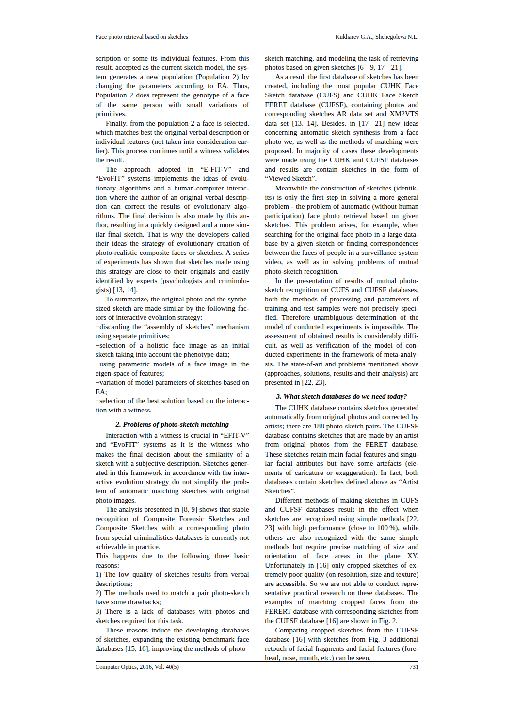Face photo retrieval based on sketches
Kukharev G.A., Shchegoleva N.L.
scription or some its individual features. From this result, accepted as the current sketch model, the system generates a new population (Population 2) by changing the parameters according to EA. Thus, Population 2 does represent the genotype of a face of the same person with small variations of primitives.
Finally, from the population 2 a face is selected, which matches best the original verbal description or individual features (not taken into consideration earlier). This process continues until a witness validates the result.
The approach adopted in “E-FIT-V” and “EvoFIT” systems implements the ideas of evolutionary algorithms and a human-computer interaction where the author of an original verbal description can correct the results of evolutionary algorithms. The final decision is also made by this author, resulting in a quickly designed and a more similar final sketch. That is why the developers called their ideas the strategy of evolutionary creation of photo-realistic composite faces or sketches. A series of experiments has shown that sketches made using this strategy are close to their originals and easily identified by experts (psychologists and criminologists) [13, 14].
To summarize, the original photo and the synthesized sketch are made similar by the following factors of interactive evolution strategy:
−discarding the “assembly of sketches” mechanism using separate primitives;
−selection of a holistic face image as an initial sketch taking into account the phenotype data;
−using parametric models of a face image in the eigen-space of features;
−variation of model parameters of sketches based on EA;
−selection of the best solution based on the interaction with a witness.
2. Problems of photo-sketch matching
Interaction with a witness is crucial in “EFIT-V” and “EvoFIT” systems as it is the witness who makes the final decision about the similarity of a sketch with a subjective description. Sketches generated in this framework in accordance with the interactive evolution strategy do not simplify the problem of automatic matching sketches with original photo images.
The analysis presented in [8, 9] shows that stable recognition of Composite Forensic Sketches and Composite Sketches with a corresponding photo from special criminalistics databases is currently not achievable in practice.
This happens due to the following three basic reasons:
1) The low quality of sketches results from verbal descriptions;
2) The methods used to match a pair photo-sketch have some drawbacks;
3) There is a lack of databases with photos and sketches required for this task.
These reasons induce the developing databases of sketches, expanding the existing benchmark face databases [15, 16], improving the methods of photo–sketch matching, and modeling the task of retrieving photos based on given sketches [6 – 9, 17 – 21].
As a result the first database of sketches has been created, including the most popular CUHK Face Sketch database (CUFS) and CUHK Face Sketch FERET database (CUFSF), containing photos and corresponding sketches AR data set and XM2VTS data set [13, 14]. Besides, in [17 – 21] new ideas concerning automatic sketch synthesis from a face photo we, as well as the methods of matching were proposed. In majority of cases these developments were made using the CUHK and CUFSF databases and results are contain sketches in the form of “Viewed Sketch”.
Meanwhile the construction of sketches (identikits) is only the first step in solving a more general problem - the problem of automatic (without human participation) face photo retrieval based on given sketches. This problem arises, for example, when searching for the original face photo in a large database by a given sketch or finding correspondences between the faces of people in a surveillance system video, as well as in solving problems of mutual photo-sketch recognition.
In the presentation of results of mutual photo-sketch recognition on CUFS and CUFSF databases, both the methods of processing and parameters of training and test samples were not precisely specified. Therefore unambiguous determination of the model of conducted experiments is impossible. The assessment of obtained results is considerably difficult, as well as verification of the model of conducted experiments in the framework of meta-analysis. The state-of-art and problems mentioned above (approaches, solutions, results and their analysis) are presented in [22, 23].
3. What sketch databases do we need today?
The CUHK database contains sketches generated automatically from original photos and corrected by artists; there are 188 photo-sketch pairs. The CUFSF database contains sketches that are made by an artist from original photos from the FERET database. These sketches retain main facial features and singular facial attributes but have some artefacts (elements of caricature or exaggeration). In fact, both databases contain sketches defined above as “Artist Sketches”.
Different methods of making sketches in CUFS and CUFSF databases result in the effect when sketches are recognized using simple methods [22, 23] with high performance (close to 100 %), while others are also recognized with the same simple methods but require precise matching of size and orientation of face areas in the plane XY. Unfortunately in [16] only cropped sketches of extremely poor quality (on resolution, size and texture) are accessible. So we are not able to conduct representative practical research on these databases. The examples of matching cropped faces from the FERERT database with corresponding sketches from the CUFSF database [16] are shown in Fig. 2.
Comparing cropped sketches from the CUFSF database [16] with sketches from Fig. 3 additional retouch of facial fragments and facial features (forehead, nose, mouth, etc.) can be seen.
Computer Optics, 2016, Vol. 40(5)
731